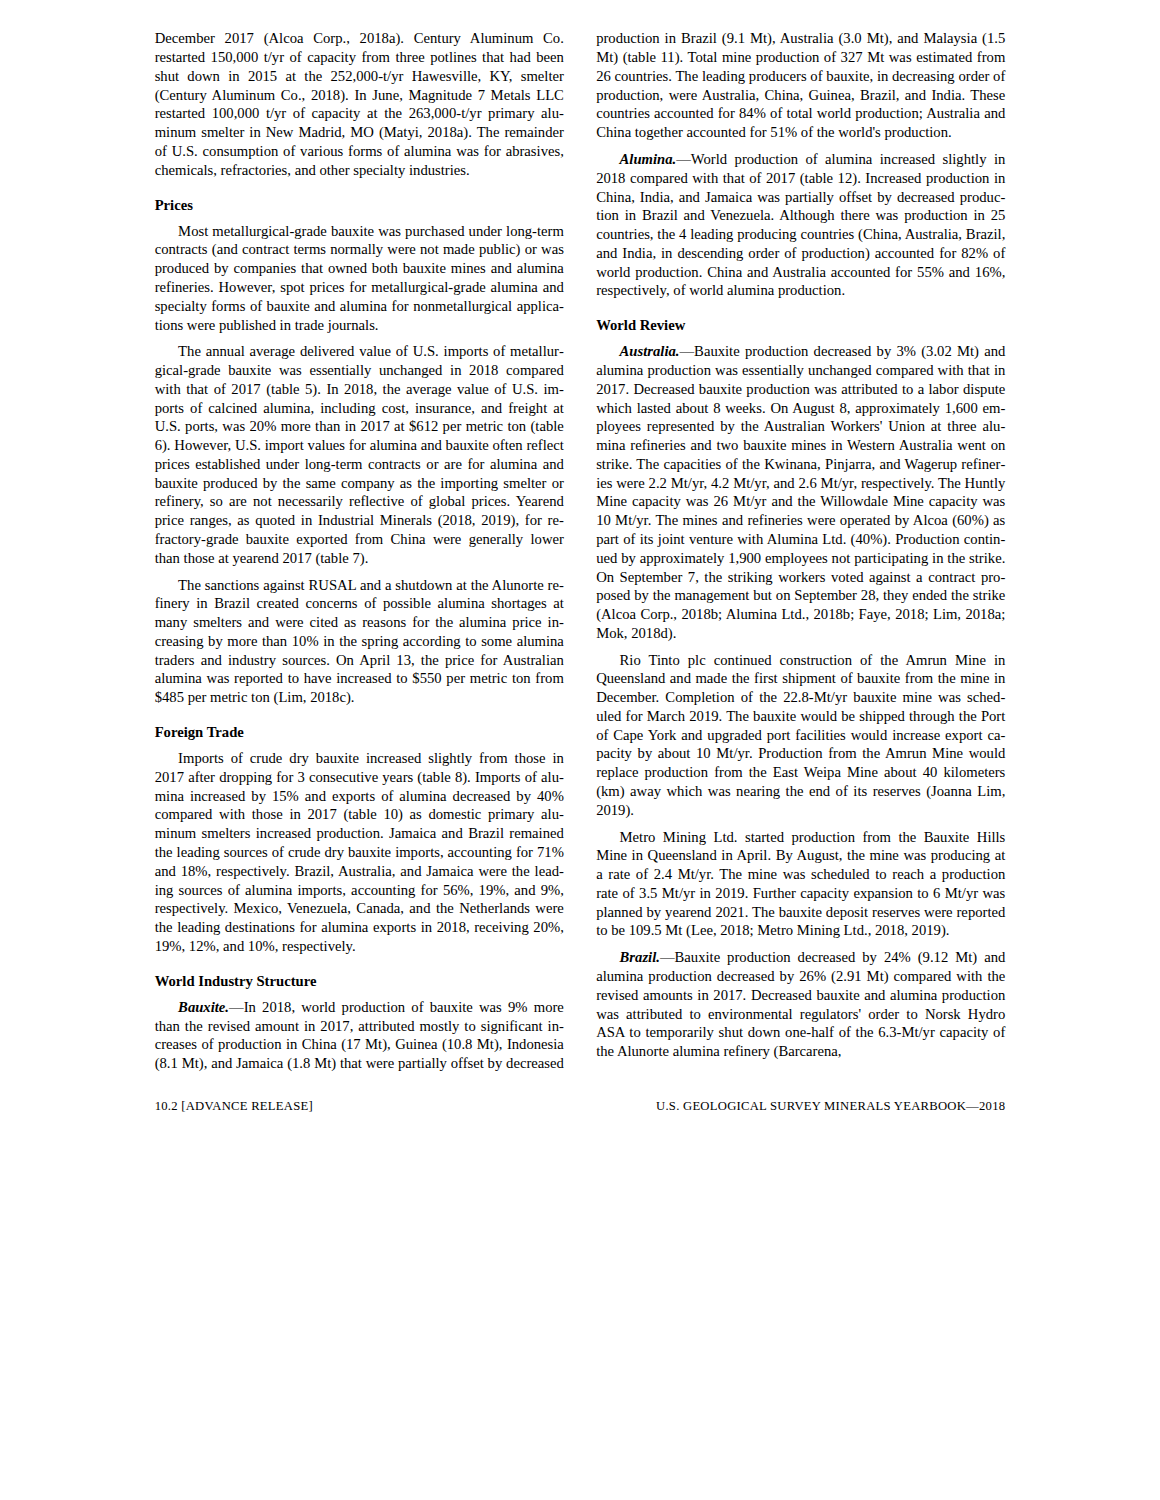December 2017 (Alcoa Corp., 2018a). Century Aluminum Co. restarted 150,000 t/yr of capacity from three potlines that had been shut down in 2015 at the 252,000-t/yr Hawesville, KY, smelter (Century Aluminum Co., 2018). In June, Magnitude 7 Metals LLC restarted 100,000 t/yr of capacity at the 263,000-t/yr primary aluminum smelter in New Madrid, MO (Matyi, 2018a). The remainder of U.S. consumption of various forms of alumina was for abrasives, chemicals, refractories, and other specialty industries.
Prices
Most metallurgical-grade bauxite was purchased under long-term contracts (and contract terms normally were not made public) or was produced by companies that owned both bauxite mines and alumina refineries. However, spot prices for metallurgical-grade alumina and specialty forms of bauxite and alumina for nonmetallurgical applications were published in trade journals.
The annual average delivered value of U.S. imports of metallurgical-grade bauxite was essentially unchanged in 2018 compared with that of 2017 (table 5). In 2018, the average value of U.S. imports of calcined alumina, including cost, insurance, and freight at U.S. ports, was 20% more than in 2017 at $612 per metric ton (table 6). However, U.S. import values for alumina and bauxite often reflect prices established under long-term contracts or are for alumina and bauxite produced by the same company as the importing smelter or refinery, so are not necessarily reflective of global prices. Yearend price ranges, as quoted in Industrial Minerals (2018, 2019), for refractory-grade bauxite exported from China were generally lower than those at yearend 2017 (table 7).
The sanctions against RUSAL and a shutdown at the Alunorte refinery in Brazil created concerns of possible alumina shortages at many smelters and were cited as reasons for the alumina price increasing by more than 10% in the spring according to some alumina traders and industry sources. On April 13, the price for Australian alumina was reported to have increased to $550 per metric ton from $485 per metric ton (Lim, 2018c).
Foreign Trade
Imports of crude dry bauxite increased slightly from those in 2017 after dropping for 3 consecutive years (table 8). Imports of alumina increased by 15% and exports of alumina decreased by 40% compared with those in 2017 (table 10) as domestic primary aluminum smelters increased production. Jamaica and Brazil remained the leading sources of crude dry bauxite imports, accounting for 71% and 18%, respectively. Brazil, Australia, and Jamaica were the leading sources of alumina imports, accounting for 56%, 19%, and 9%, respectively. Mexico, Venezuela, Canada, and the Netherlands were the leading destinations for alumina exports in 2018, receiving 20%, 19%, 12%, and 10%, respectively.
World Industry Structure
Bauxite.—In 2018, world production of bauxite was 9% more than the revised amount in 2017, attributed mostly to significant increases of production in China (17 Mt), Guinea (10.8 Mt), Indonesia (8.1 Mt), and Jamaica (1.8 Mt) that were partially offset by decreased production in Brazil (9.1 Mt), Australia (3.0 Mt), and Malaysia (1.5 Mt) (table 11). Total mine production of 327 Mt was estimated from 26 countries. The leading producers of bauxite, in decreasing order of production, were Australia, China, Guinea, Brazil, and India. These countries accounted for 84% of total world production; Australia and China together accounted for 51% of the world's production.
Alumina.—World production of alumina increased slightly in 2018 compared with that of 2017 (table 12). Increased production in China, India, and Jamaica was partially offset by decreased production in Brazil and Venezuela. Although there was production in 25 countries, the 4 leading producing countries (China, Australia, Brazil, and India, in descending order of production) accounted for 82% of world production. China and Australia accounted for 55% and 16%, respectively, of world alumina production.
World Review
Australia.—Bauxite production decreased by 3% (3.02 Mt) and alumina production was essentially unchanged compared with that in 2017. Decreased bauxite production was attributed to a labor dispute which lasted about 8 weeks. On August 8, approximately 1,600 employees represented by the Australian Workers' Union at three alumina refineries and two bauxite mines in Western Australia went on strike. The capacities of the Kwinana, Pinjarra, and Wagerup refineries were 2.2 Mt/yr, 4.2 Mt/yr, and 2.6 Mt/yr, respectively. The Huntly Mine capacity was 26 Mt/yr and the Willowdale Mine capacity was 10 Mt/yr. The mines and refineries were operated by Alcoa (60%) as part of its joint venture with Alumina Ltd. (40%). Production continued by approximately 1,900 employees not participating in the strike. On September 7, the striking workers voted against a contract proposed by the management but on September 28, they ended the strike (Alcoa Corp., 2018b; Alumina Ltd., 2018b; Faye, 2018; Lim, 2018a; Mok, 2018d).
Rio Tinto plc continued construction of the Amrun Mine in Queensland and made the first shipment of bauxite from the mine in December. Completion of the 22.8-Mt/yr bauxite mine was scheduled for March 2019. The bauxite would be shipped through the Port of Cape York and upgraded port facilities would increase export capacity by about 10 Mt/yr. Production from the Amrun Mine would replace production from the East Weipa Mine about 40 kilometers (km) away which was nearing the end of its reserves (Joanna Lim, 2019).
Metro Mining Ltd. started production from the Bauxite Hills Mine in Queensland in April. By August, the mine was producing at a rate of 2.4 Mt/yr. The mine was scheduled to reach a production rate of 3.5 Mt/yr in 2019. Further capacity expansion to 6 Mt/yr was planned by yearend 2021. The bauxite deposit reserves were reported to be 109.5 Mt (Lee, 2018; Metro Mining Ltd., 2018, 2019).
Brazil.—Bauxite production decreased by 24% (9.12 Mt) and alumina production decreased by 26% (2.91 Mt) compared with the revised amounts in 2017. Decreased bauxite and alumina production was attributed to environmental regulators' order to Norsk Hydro ASA to temporarily shut down one-half of the 6.3-Mt/yr capacity of the Alunorte alumina refinery (Barcarena,
10.2 [ADVANCE RELEASE]
U.S. GEOLOGICAL SURVEY MINERALS YEARBOOK—2018